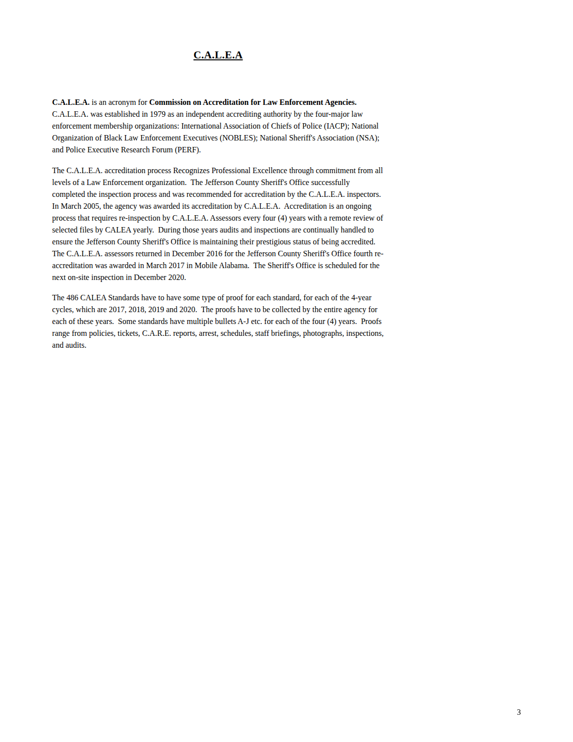C.A.L.E.A
C.A.L.E.A. is an acronym for Commission on Accreditation for Law Enforcement Agencies. C.A.L.E.A. was established in 1979 as an independent accrediting authority by the four-major law enforcement membership organizations: International Association of Chiefs of Police (IACP); National Organization of Black Law Enforcement Executives (NOBLES); National Sheriff's Association (NSA); and Police Executive Research Forum (PERF).
The C.A.L.E.A. accreditation process Recognizes Professional Excellence through commitment from all levels of a Law Enforcement organization. The Jefferson County Sheriff's Office successfully completed the inspection process and was recommended for accreditation by the C.A.L.E.A. inspectors. In March 2005, the agency was awarded its accreditation by C.A.L.E.A. Accreditation is an ongoing process that requires re-inspection by C.A.L.E.A. Assessors every four (4) years with a remote review of selected files by CALEA yearly. During those years audits and inspections are continually handled to ensure the Jefferson County Sheriff's Office is maintaining their prestigious status of being accredited. The C.A.L.E.A. assessors returned in December 2016 for the Jefferson County Sheriff's Office fourth re-accreditation was awarded in March 2017 in Mobile Alabama. The Sheriff's Office is scheduled for the next on-site inspection in December 2020.
The 486 CALEA Standards have to have some type of proof for each standard, for each of the 4-year cycles, which are 2017, 2018, 2019 and 2020. The proofs have to be collected by the entire agency for each of these years. Some standards have multiple bullets A-J etc. for each of the four (4) years. Proofs range from policies, tickets, C.A.R.E. reports, arrest, schedules, staff briefings, photographs, inspections, and audits.
3